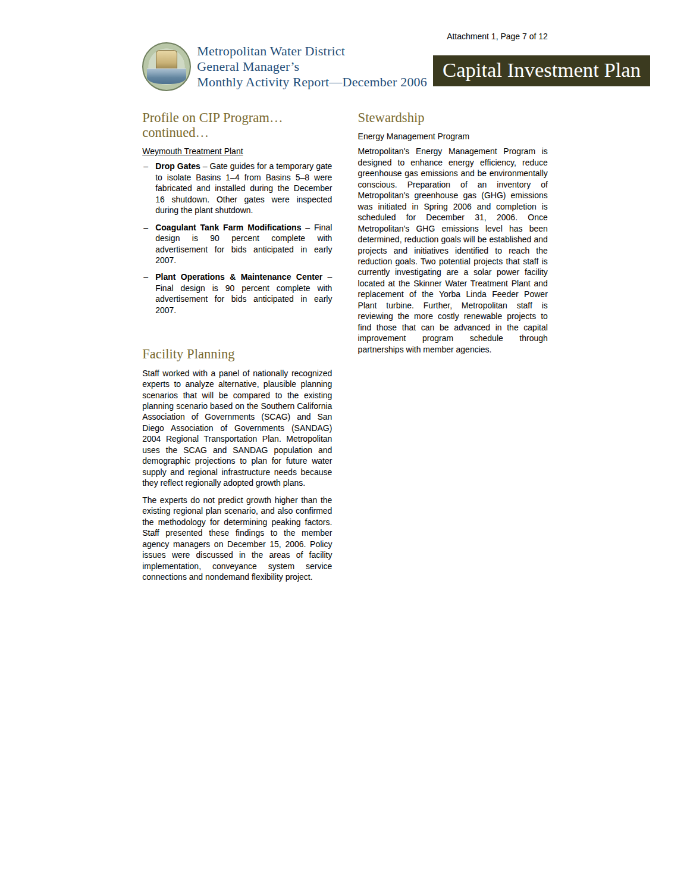Attachment 1, Page 7 of 12
Metropolitan Water District
General Manager’s
Monthly Activity Report—December 2006
Capital Investment Plan
Profile on CIP Program… continued…
Weymouth Treatment Plant
Drop Gates – Gate guides for a temporary gate to isolate Basins 1–4 from Basins 5–8 were fabricated and installed during the December 16 shutdown. Other gates were inspected during the plant shutdown.
Coagulant Tank Farm Modifications – Final design is 90 percent complete with advertisement for bids anticipated in early 2007.
Plant Operations & Maintenance Center – Final design is 90 percent complete with advertisement for bids anticipated in early 2007.
Facility Planning
Staff worked with a panel of nationally recognized experts to analyze alternative, plausible planning scenarios that will be compared to the existing planning scenario based on the Southern California Association of Governments (SCAG) and San Diego Association of Governments (SANDAG) 2004 Regional Transportation Plan. Metropolitan uses the SCAG and SANDAG population and demographic projections to plan for future water supply and regional infrastructure needs because they reflect regionally adopted growth plans.
The experts do not predict growth higher than the existing regional plan scenario, and also confirmed the methodology for determining peaking factors. Staff presented these findings to the member agency managers on December 15, 2006. Policy issues were discussed in the areas of facility implementation, conveyance system service connections and nondemand flexibility project.
Stewardship
Energy Management Program
Metropolitan's Energy Management Program is designed to enhance energy efficiency, reduce greenhouse gas emissions and be environmentally conscious. Preparation of an inventory of Metropolitan's greenhouse gas (GHG) emissions was initiated in Spring 2006 and completion is scheduled for December 31, 2006. Once Metropolitan's GHG emissions level has been determined, reduction goals will be established and projects and initiatives identified to reach the reduction goals. Two potential projects that staff is currently investigating are a solar power facility located at the Skinner Water Treatment Plant and replacement of the Yorba Linda Feeder Power Plant turbine. Further, Metropolitan staff is reviewing the more costly renewable projects to find those that can be advanced in the capital improvement program schedule through partnerships with member agencies.